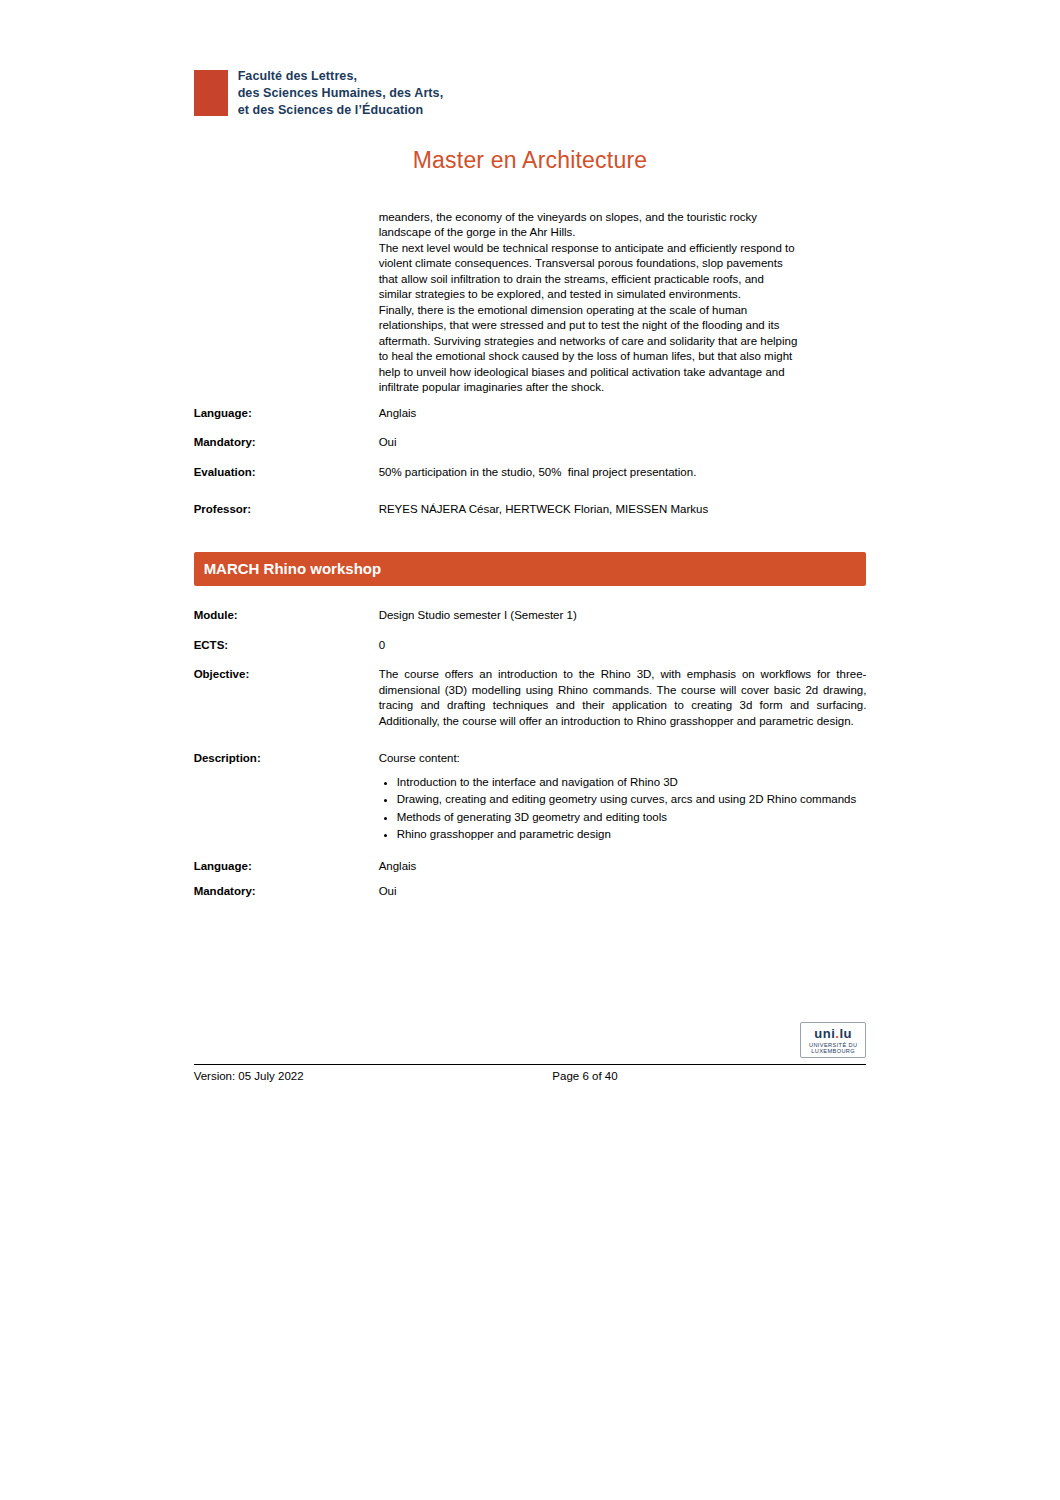Faculté des Lettres,
des Sciences Humaines, des Arts,
et des Sciences de l’Éducation
Master en Architecture
meanders, the economy of the vineyards on slopes, and the touristic rocky landscape of the gorge in the Ahr Hills.
The next level would be technical response to anticipate and efficiently respond to violent climate consequences. Transversal porous foundations, slop pavements that allow soil infiltration to drain the streams, efficient practicable roofs, and similar strategies to be explored, and tested in simulated environments.
Finally, there is the emotional dimension operating at the scale of human relationships, that were stressed and put to test the night of the flooding and its aftermath. Surviving strategies and networks of care and solidarity that are helping to heal the emotional shock caused by the loss of human lifes, but that also might help to unveil how ideological biases and political activation take advantage and infiltrate popular imaginaries after the shock.
Language:
Anglais
Mandatory:
Oui
Evaluation:
50% participation in the studio, 50% final project presentation.
Professor:
REYES NÁJERA César, HERTWECK Florian, MIESSEN Markus
MARCH Rhino workshop
Module:
Design Studio semester I (Semester 1)
ECTS:
0
Objective:
The course offers an introduction to the Rhino 3D, with emphasis on workflows for three-dimensional (3D) modelling using Rhino commands. The course will cover basic 2d drawing, tracing and drafting techniques and their application to creating 3d form and surfacing. Additionally, the course will offer an introduction to Rhino grasshopper and parametric design.
Description:
Course content:
Introduction to the interface and navigation of Rhino 3D
Drawing, creating and editing geometry using curves, arcs and using 2D Rhino commands
Methods of generating 3D geometry and editing tools
Rhino grasshopper and parametric design
Language:
Anglais
Mandatory:
Oui
uni. lu
UNIVERSITÉ DU
LUXEMBOURG
Version: 05 July 2022
Page 6 of 40